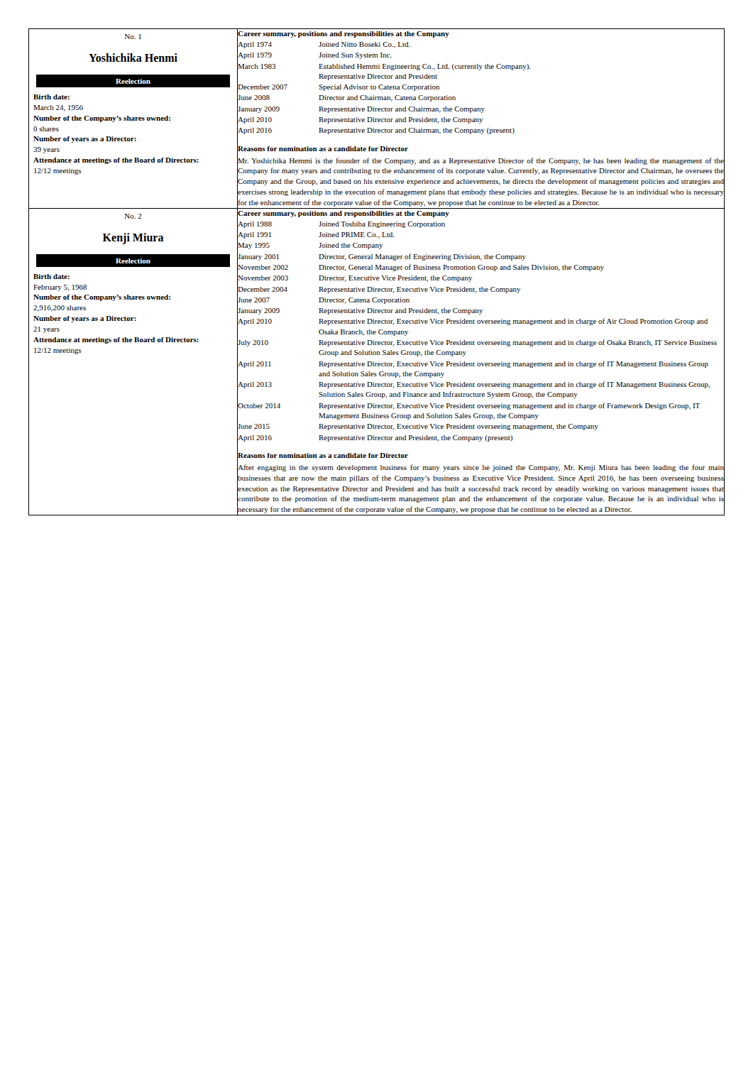| No. 1 Yoshichika Henmi Reelection Birth date: March 24, 1956 Number of the Company’s shares owned: 0 shares Number of years as a Director: 39 years Attendance at meetings of the Board of Directors: 12/12 meetings | Career summary, positions and responsibilities at the Company / April 1974 / Joined Nitto Boseki Co., Ltd. / / April 1979 / Joined Sun System Inc. / / March 1983 / Established Hemmi Engineering Co., Ltd. (currently the Company). Representative Director and President / / December 2007 / Special Advisor to Catena Corporation / / June 2008 / Director and Chairman, Catena Corporation / / January 2009 / Representative Director and Chairman, the Company / / April 2010 / Representative Director and President, the Company / / April 2016 / Representative Director and Chairman, the Company (present) / Reasons for nomination as a candidate for Director Mr. Yoshichika Hemmi is the founder of the Company, and as a Representative Director of the Company, he has been leading the management of the Company for many years and contributing to the enhancement of its corporate value. Currently, as Representative Director and Chairman, he oversees the Company and the Group, and based on his extensive experience and achievements, he directs the development of management policies and strategies and exercises strong leadership in the execution of management plans that embody these policies and strategies. Because he is an individual who is necessary for the enhancement of the corporate value of the Company, we propose that he continue to be elected as a Director. |
| No. 2 Kenji Miura Reelection Birth date: February 5, 1968 Number of the Company’s shares owned: 2,916,200 shares Number of years as a Director: 21 years Attendance at meetings of the Board of Directors: 12/12 meetings | Career summary, positions and responsibilities at the Company / April 1988 / Joined Toshiba Engineering Corporation / / April 1991 / Joined PRIME Co., Ltd. / / May 1995 / Joined the Company / / January 2001 / Director, General Manager of Engineering Division, the Company / / November 2002 / Director, General Manager of Business Promotion Group and Sales Division, the Company / / November 2003 / Director, Executive Vice President, the Company / / December 2004 / Representative Director, Executive Vice President, the Company / / June 2007 / Director, Catena Corporation / / January 2009 / Representative Director and President, the Company / / April 2010 / Representative Director, Executive Vice President overseeing management and in charge of Air Cloud Promotion Group and Osaka Branch, the Company / / July 2010 / Representative Director, Executive Vice President overseeing management and in charge of Osaka Branch, IT Service Business Group and Solution Sales Group, the Company / / April 2011 / Representative Director, Executive Vice President overseeing management and in charge of IT Management Business Group and Solution Sales Group, the Company / / April 2013 / Representative Director, Executive Vice President overseeing management and in charge of IT Management Business Group, Solution Sales Group, and Finance and Infrastructure System Group, the Company / / October 2014 / Representative Director, Executive Vice President overseeing management and in charge of Framework Design Group, IT Management Business Group and Solution Sales Group, the Company / / June 2015 / Representative Director, Executive Vice President overseeing management, the Company / / April 2016 / Representative Director and President, the Company (present) / Reasons for nomination as a candidate for Director After engaging in the system development business for many years since he joined the Company, Mr. Kenji Miura has been leading the four main businesses that are now the main pillars of the Company’s business as Executive Vice President. Since April 2016, he has been overseeing business execution as the Representative Director and President and has built a successful track record by steadily working on various management issues that contribute to the promotion of the medium-term management plan and the enhancement of the corporate value. Because he is an individual who is necessary for the enhancement of the corporate value of the Company, we propose that he continue to be elected as a Director. |